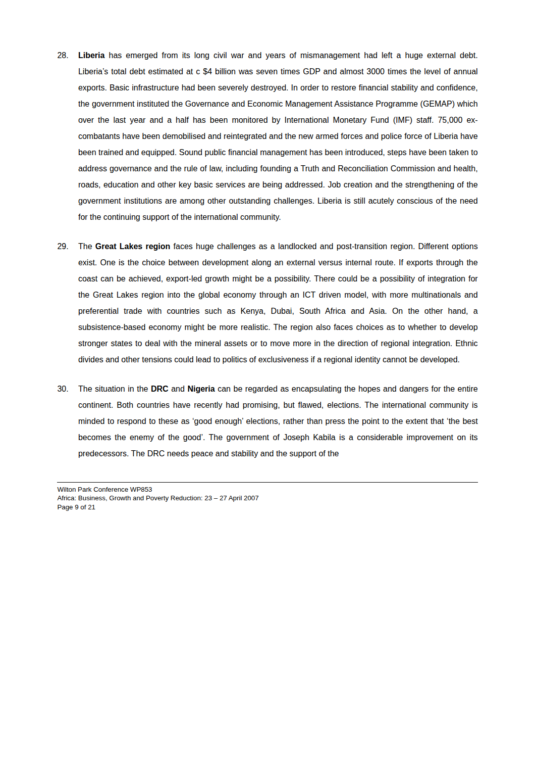28. Liberia has emerged from its long civil war and years of mismanagement had left a huge external debt. Liberia’s total debt estimated at c $4 billion was seven times GDP and almost 3000 times the level of annual exports. Basic infrastructure had been severely destroyed. In order to restore financial stability and confidence, the government instituted the Governance and Economic Management Assistance Programme (GEMAP) which over the last year and a half has been monitored by International Monetary Fund (IMF) staff. 75,000 ex-combatants have been demobilised and reintegrated and the new armed forces and police force of Liberia have been trained and equipped. Sound public financial management has been introduced, steps have been taken to address governance and the rule of law, including founding a Truth and Reconciliation Commission and health, roads, education and other key basic services are being addressed. Job creation and the strengthening of the government institutions are among other outstanding challenges. Liberia is still acutely conscious of the need for the continuing support of the international community.
29. The Great Lakes region faces huge challenges as a landlocked and post-transition region. Different options exist. One is the choice between development along an external versus internal route. If exports through the coast can be achieved, export-led growth might be a possibility. There could be a possibility of integration for the Great Lakes region into the global economy through an ICT driven model, with more multinationals and preferential trade with countries such as Kenya, Dubai, South Africa and Asia. On the other hand, a subsistence-based economy might be more realistic. The region also faces choices as to whether to develop stronger states to deal with the mineral assets or to move more in the direction of regional integration. Ethnic divides and other tensions could lead to politics of exclusiveness if a regional identity cannot be developed.
30. The situation in the DRC and Nigeria can be regarded as encapsulating the hopes and dangers for the entire continent. Both countries have recently had promising, but flawed, elections. The international community is minded to respond to these as ‘good enough’ elections, rather than press the point to the extent that ‘the best becomes the enemy of the good’. The government of Joseph Kabila is a considerable improvement on its predecessors. The DRC needs peace and stability and the support of the
Wilton Park Conference WP853
Africa: Business, Growth and Poverty Reduction: 23 – 27 April 2007
Page 9 of 21